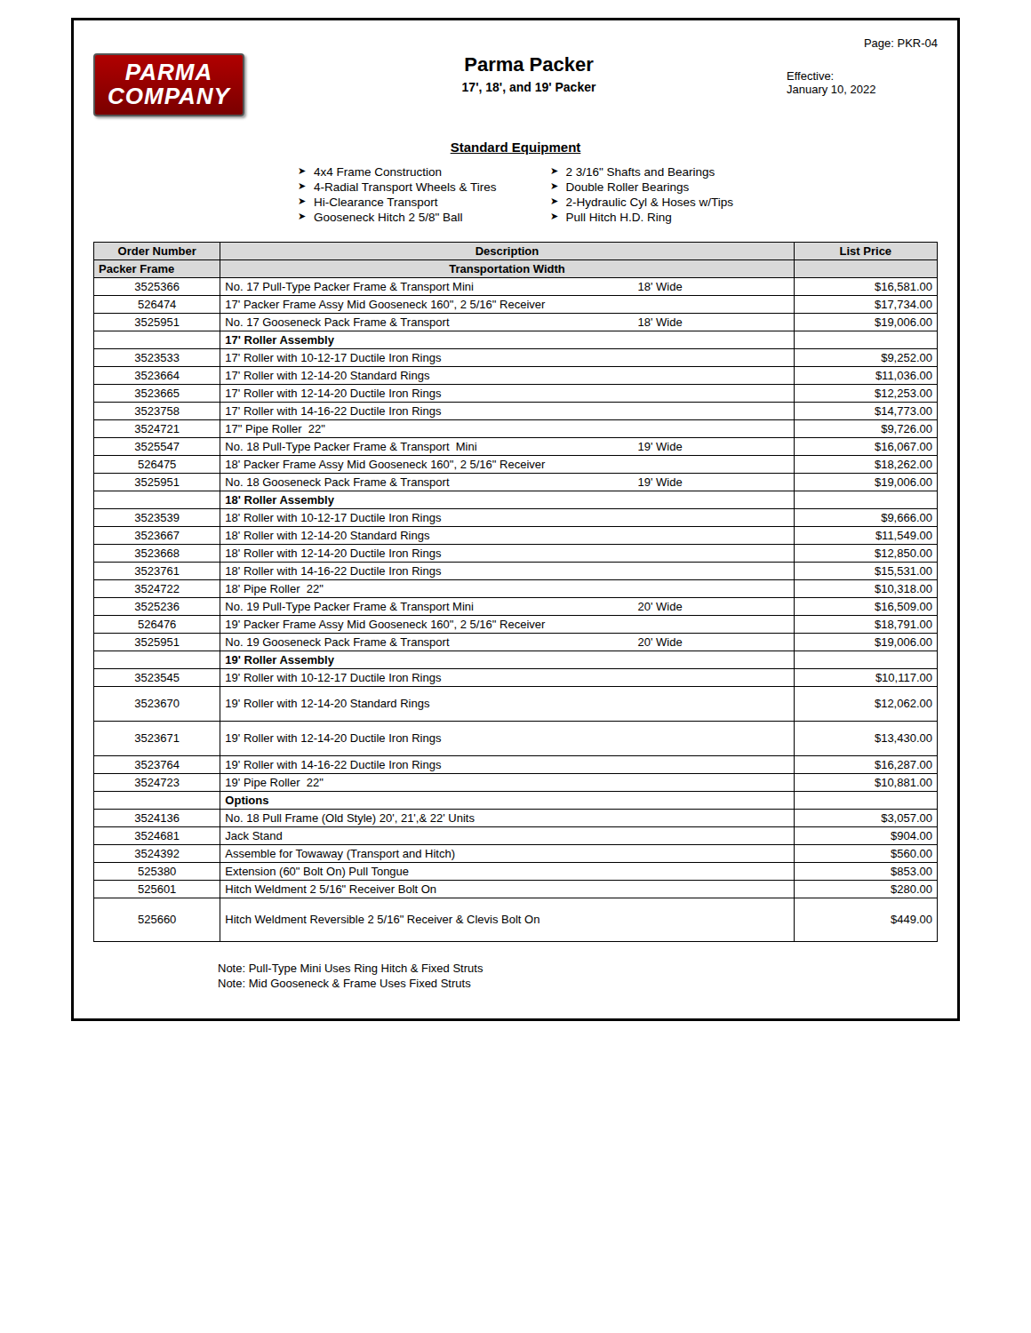Page: PKR-04
PARMA
COMPANY
Parma Packer
17', 18', and 19' Packer
Effective:
January 10, 2022
Standard Equipment
4x4 Frame Construction
4-Radial Transport Wheels & Tires
Hi-Clearance Transport
Gooseneck Hitch 2 5/8" Ball
2 3/16" Shafts and Bearings
Double Roller Bearings
2-Hydraulic Cyl & Hoses w/Tips
Pull Hitch H.D. Ring
| Order Number | Description | List Price |
| --- | --- | --- |
| Packer Frame | Transportation Width | |
| 3525366 | No. 17 Pull-Type Packer Frame & Transport Mini 18' Wide | $16,581.00 |
| 526474 | 17' Packer Frame Assy Mid Gooseneck 160", 2 5/16" Receiver | $17,734.00 |
| 3525951 | No. 17 Gooseneck Pack Frame & Transport 18' Wide | $19,006.00 |
| | 17' Roller Assembly | |
| 3523533 | 17' Roller with 10-12-17 Ductile Iron Rings | $9,252.00 |
| 3523664 | 17' Roller with 12-14-20 Standard Rings | $11,036.00 |
| 3523665 | 17' Roller with 12-14-20 Ductile Iron Rings | $12,253.00 |
| 3523758 | 17' Roller with 14-16-22 Ductile Iron Rings | $14,773.00 |
| 3524721 | 17" Pipe Roller 22" | $9,726.00 |
| 3525547 | No. 18 Pull-Type Packer Frame & Transport Mini 19' Wide | $16,067.00 |
| 526475 | 18' Packer Frame Assy Mid Gooseneck 160", 2 5/16" Receiver | $18,262.00 |
| 3525951 | No. 18 Gooseneck Pack Frame & Transport 19' Wide | $19,006.00 |
| | 18' Roller Assembly | |
| 3523539 | 18' Roller with 10-12-17 Ductile Iron Rings | $9,666.00 |
| 3523667 | 18' Roller with 12-14-20 Standard Rings | $11,549.00 |
| 3523668 | 18' Roller with 12-14-20 Ductile Iron Rings | $12,850.00 |
| 3523761 | 18' Roller with 14-16-22 Ductile Iron Rings | $15,531.00 |
| 3524722 | 18' Pipe Roller 22" | $10,318.00 |
| 3525236 | No. 19 Pull-Type Packer Frame & Transport Mini 20' Wide | $16,509.00 |
| 526476 | 19' Packer Frame Assy Mid Gooseneck 160", 2 5/16" Receiver | $18,791.00 |
| 3525951 | No. 19 Gooseneck Pack Frame & Transport 20' Wide | $19,006.00 |
| | 19' Roller Assembly | |
| 3523545 | 19' Roller with 10-12-17 Ductile Iron Rings | $10,117.00 |
| 3523670 | 19' Roller with 12-14-20 Standard Rings | $12,062.00 |
| 3523671 | 19' Roller with 12-14-20 Ductile Iron Rings | $13,430.00 |
| 3523764 | 19' Roller with 14-16-22 Ductile Iron Rings | $16,287.00 |
| 3524723 | 19' Pipe Roller 22" | $10,881.00 |
| | Options | |
| 3524136 | No. 18 Pull Frame (Old Style) 20', 21',& 22' Units | $3,057.00 |
| 3524681 | Jack Stand | $904.00 |
| 3524392 | Assemble for Towaway (Transport and Hitch) | $560.00 |
| 525380 | Extension (60" Bolt On) Pull Tongue | $853.00 |
| 525601 | Hitch Weldment 2 5/16" Receiver Bolt On | $280.00 |
| 525660 | Hitch Weldment Reversible 2 5/16" Receiver & Clevis Bolt On | $449.00 |
Note: Pull-Type Mini Uses Ring Hitch & Fixed Struts
Note: Mid Gooseneck & Frame Uses Fixed Struts